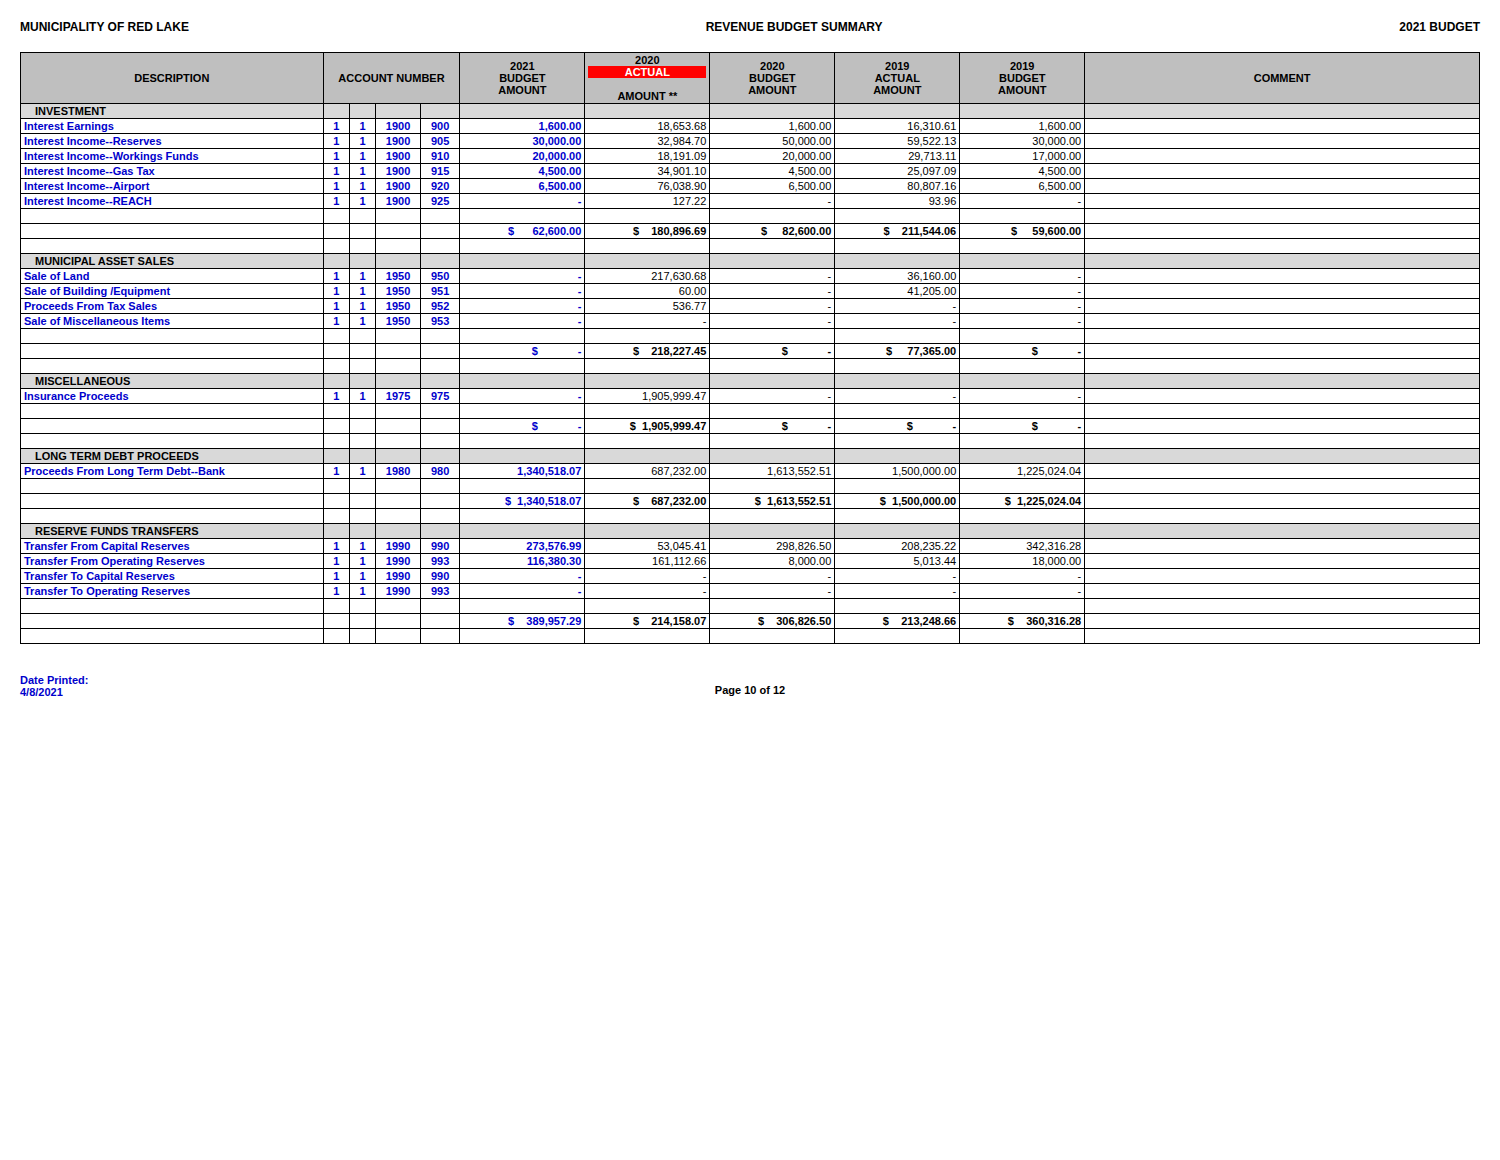MUNICIPALITY OF RED LAKE
REVENUE BUDGET SUMMARY
2021 BUDGET
| DESCRIPTION | ACCOUNT NUMBER | 2021 BUDGET AMOUNT | 2020 ACTUAL AMOUNT ** | 2020 BUDGET AMOUNT | 2019 ACTUAL AMOUNT | 2019 BUDGET AMOUNT | COMMENT |
| --- | --- | --- | --- | --- | --- | --- | --- |
| INVESTMENT | | | | | | | | | | |
| Interest Earnings | 1 | 1 | 1900 | 900 | 1,600.00 | 18,653.68 | 1,600.00 | 16,310.61 | 1,600.00 | |
| Interest Income--Reserves | 1 | 1 | 1900 | 905 | 30,000.00 | 32,984.70 | 50,000.00 | 59,522.13 | 30,000.00 | |
| Interest Income--Workings Funds | 1 | 1 | 1900 | 910 | 20,000.00 | 18,191.09 | 20,000.00 | 29,713.11 | 17,000.00 | |
| Interest Income--Gas Tax | 1 | 1 | 1900 | 915 | 4,500.00 | 34,901.10 | 4,500.00 | 25,097.09 | 4,500.00 | |
| Interest Income--Airport | 1 | 1 | 1900 | 920 | 6,500.00 | 76,038.90 | 6,500.00 | 80,807.16 | 6,500.00 | |
| Interest Income--REACH | 1 | 1 | 1900 | 925 | - | 127.22 | - | 93.96 | - | |
| | | | | | $ 62,600.00 | $ 180,896.69 | $ 82,600.00 | $ 211,544.06 | $ 59,600.00 | |
| MUNICIPAL ASSET SALES | | | | | | | | | | |
| Sale of Land | 1 | 1 | 1950 | 950 | - | 217,630.68 | - | 36,160.00 | - | |
| Sale of Building /Equipment | 1 | 1 | 1950 | 951 | - | 60.00 | - | 41,205.00 | - | |
| Proceeds From Tax Sales | 1 | 1 | 1950 | 952 | - | 536.77 | - | - | - | |
| Sale of Miscellaneous Items | 1 | 1 | 1950 | 953 | - | - | - | - | - | |
| | | | | | $ - | $ 218,227.45 | $ - | $ 77,365.00 | $ - | |
| MISCELLANEOUS | | | | | | | | | | |
| Insurance Proceeds | 1 | 1 | 1975 | 975 | - | 1,905,999.47 | - | - | - | |
| | | | | | $ - | $ 1,905,999.47 | $ - | $ - | $ - | |
| LONG TERM DEBT PROCEEDS | | | | | | | | | | |
| Proceeds From Long Term Debt--Bank | 1 | 1 | 1980 | 980 | 1,340,518.07 | 687,232.00 | 1,613,552.51 | 1,500,000.00 | 1,225,024.04 | |
| | | | | | $ 1,340,518.07 | $ 687,232.00 | $ 1,613,552.51 | $ 1,500,000.00 | $ 1,225,024.04 | |
| RESERVE FUNDS TRANSFERS | | | | | | | | | | |
| Transfer From Capital Reserves | 1 | 1 | 1990 | 990 | 273,576.99 | 53,045.41 | 298,826.50 | 208,235.22 | 342,316.28 | |
| Transfer From Operating Reserves | 1 | 1 | 1990 | 993 | 116,380.30 | 161,112.66 | 8,000.00 | 5,013.44 | 18,000.00 | |
| Transfer To Capital Reserves | 1 | 1 | 1990 | 990 | - | - | - | - | - | |
| Transfer To Operating Reserves | 1 | 1 | 1990 | 993 | - | - | - | - | - | |
| | | | | | $ 389,957.29 | $ 214,158.07 | $ 306,826.50 | $ 213,248.66 | $ 360,316.28 | |
Date Printed:
4/8/2021
Page 10 of 12